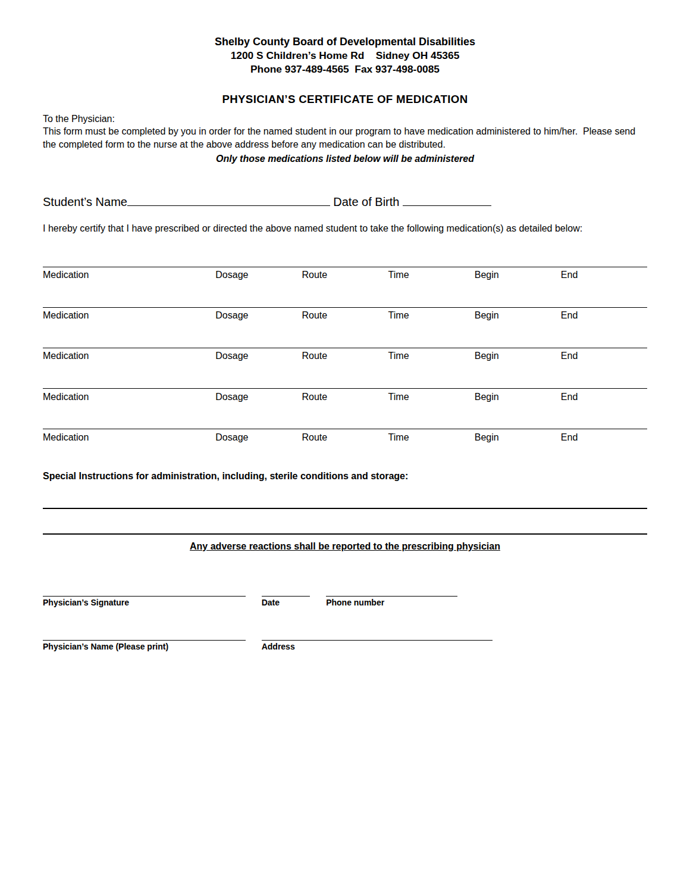Shelby County Board of Developmental Disabilities
1200 S Children’s Home Rd Sidney OH 45365
Phone 937-489-4565 Fax 937-498-0085
PHYSICIAN’S CERTIFICATE OF MEDICATION
To the Physician:
This form must be completed by you in order for the named student in our program to have medication administered to him/her. Please send the completed form to the nurse at the above address before any medication can be distributed.
Only those medications listed below will be administered
Student’s Name Date of Birth
I hereby certify that I have prescribed or directed the above named student to take the following medication(s) as detailed below:
| Medication | Dosage | Route | Time | Begin | End |
| Medication | Dosage | Route | Time | Begin | End |
| Medication | Dosage | Route | Time | Begin | End |
| Medication | Dosage | Route | Time | Begin | End |
| Medication | Dosage | Route | Time | Begin | End |
Special Instructions for administration, including, sterile conditions and storage:
Any adverse reactions shall be reported to the prescribing physician
Physician’s Signature
Date
Phone number
Physician’s Name (Please print)
Address